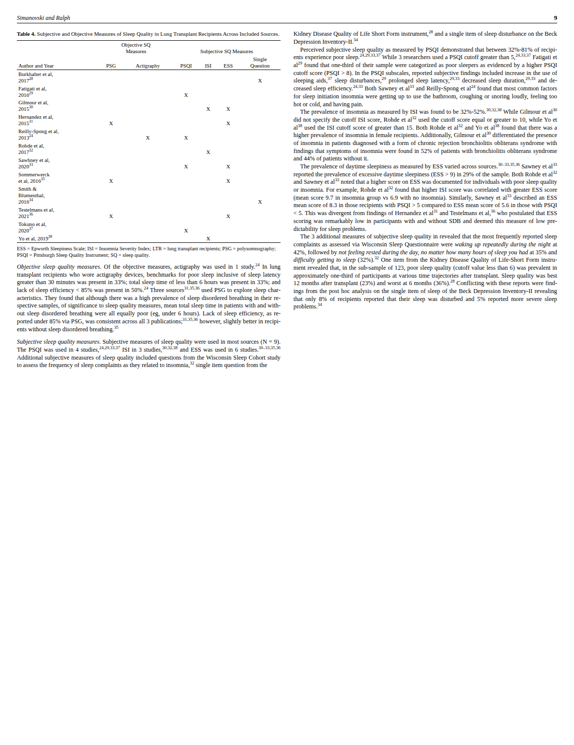Simanovski and Ralph 9
Table 4. Subjective and Objective Measures of Sleep Quality in Lung Transplant Recipients Across Included Sources.
| | Objective SQ Measures | Subjective SQ Measures |
| Author and Year | PSG | Actigraphy | PSQI | ISI | ESS | Single Question |
| Burkhalter et al, 2017 28 | | | | | | X |
| Fatigati et al, 2016 29 | | | X | | | |
| Gilmour et al, 2015 30 | | | | X | X | |
| Hernandez et al, 2015 31 | X | | | | X | |
| Reilly-Spong et al, 2013 24 | | X | X | | | |
| Rohde et al, 2017 32 | | | | X | | |
| Sawhney et al, 2020 33 | | | X | | X | |
| Sommerwerck et al, 2016 35 | X | | | | X | |
| Smith & Blumenthal, 2016 34 | | | | | | X |
| Testelmans et al, 2021 36 | X | | | | X | |
| Tokuno et al, 2020 37 | | | X | | | |
| Yo et al, 2019 38 | | | | X | | |
ESS = Epworth Sleepiness Scale; ISI = Insomnia Severity Index; LTR = lung transplant recipients; PSG = polysomnography; PSQI = Pittsburgh Sleep Quality Instrument; SQ = sleep quality.
Objective sleep quality measures. Of the objective measures, actigraphy was used in 1 study.24 In lung transplant recipients who wore actigraphy devices, benchmarks for poor sleep inclusive of sleep latency greater than 30 minutes was present in 33%; total sleep time of less than 6 hours was present in 33%; and lack of sleep efficiency < 85% was present in 50%.24 Three sources31,35,36 used PSG to explore sleep characteristics. They found that although there was a high prevalence of sleep disordered breathing in their respective samples, of significance to sleep quality measures, mean total sleep time in patients with and without sleep disordered breathing were all equally poor (eg, under 6 hours). Lack of sleep efficiency, as reported under 85% via PSG, was consistent across all 3 publications;31,35,36 however, slightly better in recipients without sleep disordered breathing.35
Subjective sleep quality measures. Subjective measures of sleep quality were used in most sources (N = 9). The PSQI was used in 4 studies,24,29,33,37 ISI in 3 studies,30,32,38 and ESS was used in 6 studies.30–33,35,36 Additional subjective measures of sleep quality included questions from the Wisconsin Sleep Cohort study to assess the frequency of sleep complaints as they related to insomnia,32 single item question from the
Kidney Disease Quality of Life Short Form instrument,28 and a single item of sleep disturbance on the Beck Depression Inventory-II.34
Perceived subjective sleep quality as measured by PSQI demonstrated that between 32%-81% of recipients experience poor sleep.24,29,33,37 While 3 researchers used a PSQI cutoff greater than 5,24,33,37 Fatigati et al29 found that one-third of their sample were categorized as poor sleepers as evidenced by a higher PSQI cutoff score (PSQI > 8). In the PSQI subscales, reported subjective findings included increase in the use of sleeping aids,37 sleep disturbances,29 prolonged sleep latency,29,33 decreased sleep duration,29,33 and decreased sleep efficiency.24,33 Both Sawney et al33 and Reilly-Spong et al24 found that most common factors for sleep initiation insomnia were getting up to use the bathroom, coughing or snoring loudly, feeling too hot or cold, and having pain.
The prevalence of insomnia as measured by ISI was found to be 32%-52%.30,32,38 While Gilmour et al30 did not specify the cutoff ISI score, Rohde et al32 used the cutoff score equal or greater to 10, while Yo et al38 used the ISI cutoff score of greater than 15. Both Rohde et al32 and Yo et al38 found that there was a higher prevalence of insomnia in female recipients. Additionally, Gilmour et al30 differentiated the presence of insomnia in patients diagnosed with a form of chronic rejection bronchiolitis obliterans syndrome with findings that symptoms of insomnia were found in 52% of patients with bronchiolitis obliterans syndrome and 44% of patients without it.
The prevalence of daytime sleepiness as measured by ESS varied across sources.30–33,35,36 Sawney et al33 reported the prevalence of excessive daytime sleepiness (ESS > 9) in 29% of the sample. Both Rohde et al32 and Sawney et al33 noted that a higher score on ESS was documented for individuals with poor sleep quality or insomnia. For example, Rohde et al32 found that higher ISI score was correlated with greater ESS score (mean score 9.7 in insomnia group vs 6.9 with no insomnia). Similarly, Sawney et al33 described an ESS mean score of 8.3 in those recipients with PSQI > 5 compared to ESS mean score of 5.6 in those with PSQI < 5. This was divergent from findings of Hernandez et al31 and Testelmans et al,36 who postulated that ESS scoring was remarkably low in participants with and without SDB and deemed this measure of low predictability for sleep problems.
The 3 additional measures of subjective sleep quality in revealed that the most frequently reported sleep complaints as assessed via Wisconsin Sleep Questionnaire were waking up repeatedly during the night at 42%, followed by not feeling rested during the day, no matter how many hours of sleep you had at 35% and difficulty getting to sleep (32%).32 One item from the Kidney Disease Quality of Life-Short Form instrument revealed that, in the sub-sample of 123, poor sleep quality (cutoff value less than 6) was prevalent in approximately one-third of participants at various time trajectories after transplant. Sleep quality was best 12 months after transplant (23%) and worst at 6 months (36%).28 Conflicting with these reports were findings from the post hoc analysis on the single item of sleep of the Beck Depression Inventory-II revealing that only 8% of recipients reported that their sleep was disturbed and 5% reported more severe sleep problems.34